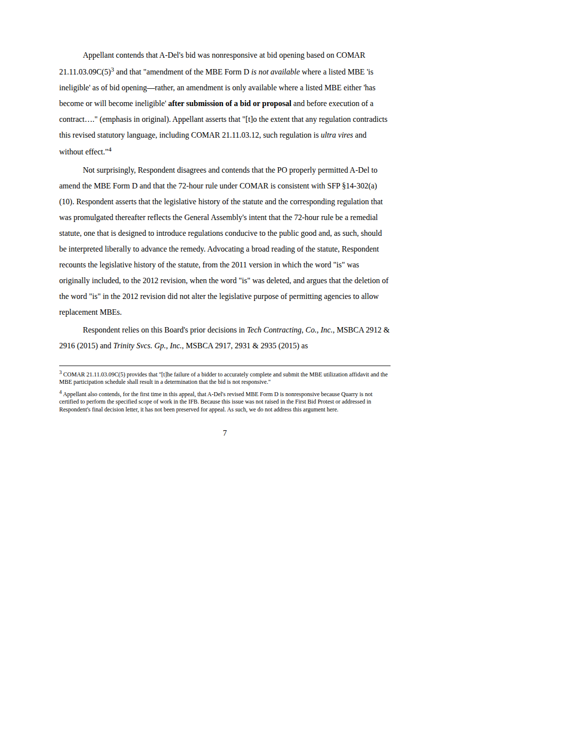Appellant contends that A-Del's bid was nonresponsive at bid opening based on COMAR 21.11.03.09C(5)3 and that "amendment of the MBE Form D is not available where a listed MBE 'is ineligible' as of bid opening—rather, an amendment is only available where a listed MBE either 'has become or will become ineligible' after submission of a bid or proposal and before execution of a contract…." (emphasis in original). Appellant asserts that "[t]o the extent that any regulation contradicts this revised statutory language, including COMAR 21.11.03.12, such regulation is ultra vires and without effect."4
Not surprisingly, Respondent disagrees and contends that the PO properly permitted A-Del to amend the MBE Form D and that the 72-hour rule under COMAR is consistent with SFP §14-302(a)(10). Respondent asserts that the legislative history of the statute and the corresponding regulation that was promulgated thereafter reflects the General Assembly's intent that the 72-hour rule be a remedial statute, one that is designed to introduce regulations conducive to the public good and, as such, should be interpreted liberally to advance the remedy. Advocating a broad reading of the statute, Respondent recounts the legislative history of the statute, from the 2011 version in which the word "is" was originally included, to the 2012 revision, when the word "is" was deleted, and argues that the deletion of the word "is" in the 2012 revision did not alter the legislative purpose of permitting agencies to allow replacement MBEs.
Respondent relies on this Board's prior decisions in Tech Contracting, Co., Inc., MSBCA 2912 & 2916 (2015) and Trinity Svcs. Gp., Inc., MSBCA 2917, 2931 & 2935 (2015) as
3 COMAR 21.11.03.09C(5) provides that "[t]he failure of a bidder to accurately complete and submit the MBE utilization affidavit and the MBE participation schedule shall result in a determination that the bid is not responsive."
4 Appellant also contends, for the first time in this appeal, that A-Del's revised MBE Form D is nonresponsive because Quarry is not certified to perform the specified scope of work in the IFB. Because this issue was not raised in the First Bid Protest or addressed in Respondent's final decision letter, it has not been preserved for appeal. As such, we do not address this argument here.
7